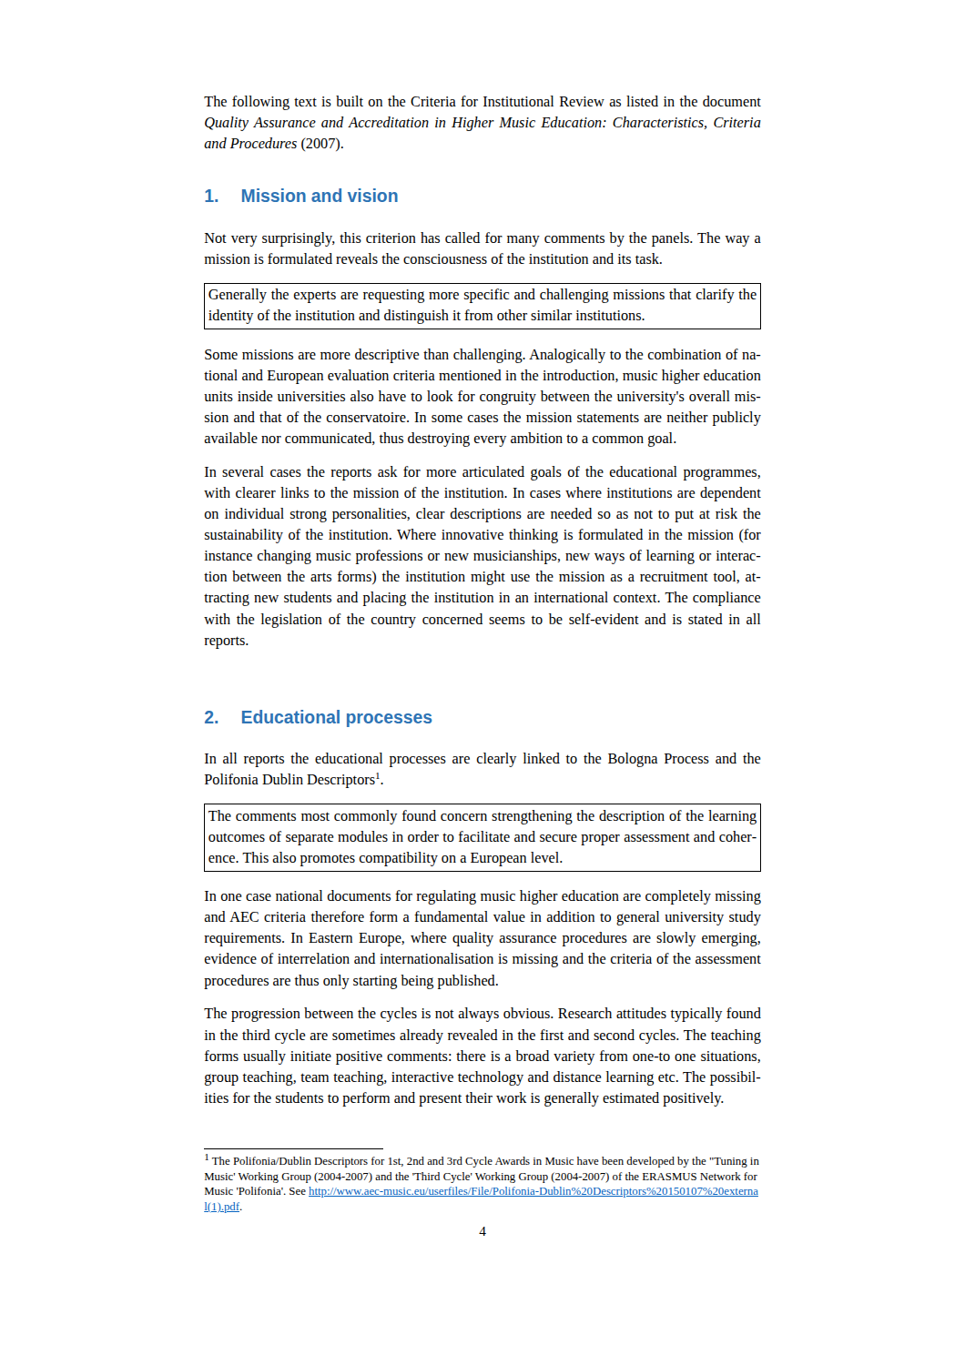The following text is built on the Criteria for Institutional Review as listed in the document Quality Assurance and Accreditation in Higher Music Education: Characteristics, Criteria and Procedures (2007).
1. Mission and vision
Not very surprisingly, this criterion has called for many comments by the panels. The way a mission is formulated reveals the consciousness of the institution and its task.
Generally the experts are requesting more specific and challenging missions that clarify the identity of the institution and distinguish it from other similar institutions.
Some missions are more descriptive than challenging. Analogically to the combination of national and European evaluation criteria mentioned in the introduction, music higher education units inside universities also have to look for congruity between the university's overall mission and that of the conservatoire. In some cases the mission statements are neither publicly available nor communicated, thus destroying every ambition to a common goal.
In several cases the reports ask for more articulated goals of the educational programmes, with clearer links to the mission of the institution. In cases where institutions are dependent on individual strong personalities, clear descriptions are needed so as not to put at risk the sustainability of the institution. Where innovative thinking is formulated in the mission (for instance changing music professions or new musicianships, new ways of learning or interaction between the arts forms) the institution might use the mission as a recruitment tool, attracting new students and placing the institution in an international context. The compliance with the legislation of the country concerned seems to be self-evident and is stated in all reports.
2. Educational processes
In all reports the educational processes are clearly linked to the Bologna Process and the Polifonia Dublin Descriptors1.
The comments most commonly found concern strengthening the description of the learning outcomes of separate modules in order to facilitate and secure proper assessment and coherence. This also promotes compatibility on a European level.
In one case national documents for regulating music higher education are completely missing and AEC criteria therefore form a fundamental value in addition to general university study requirements. In Eastern Europe, where quality assurance procedures are slowly emerging, evidence of interrelation and internationalisation is missing and the criteria of the assessment procedures are thus only starting being published.
The progression between the cycles is not always obvious. Research attitudes typically found in the third cycle are sometimes already revealed in the first and second cycles. The teaching forms usually initiate positive comments: there is a broad variety from one-to one situations, group teaching, team teaching, interactive technology and distance learning etc. The possibilities for the students to perform and present their work is generally estimated positively.
1 The Polifonia/Dublin Descriptors for 1st, 2nd and 3rd Cycle Awards in Music have been developed by the "Tuning in Music' Working Group (2004-2007) and the 'Third Cycle' Working Group (2004-2007) of the ERASMUS Network for Music 'Polifonia'. See http://www.aec-music.eu/userfiles/File/Polifonia-Dublin%20Descriptors%20150107%20external(1).pdf.
4